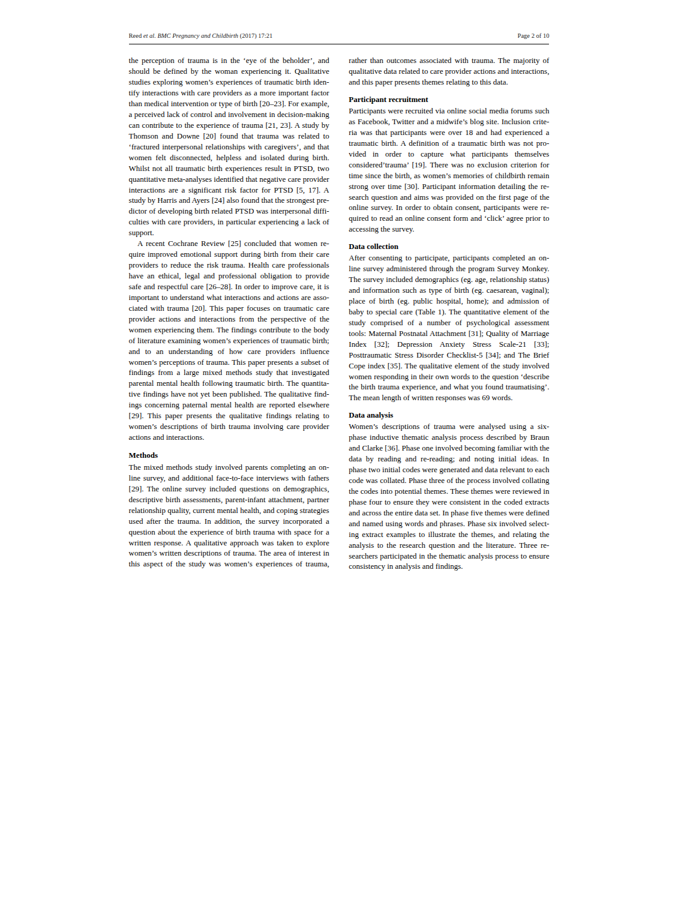Reed et al. BMC Pregnancy and Childbirth (2017) 17:21
Page 2 of 10
the perception of trauma is in the ‘eye of the beholder’, and should be defined by the woman experiencing it. Qualitative studies exploring women’s experiences of traumatic birth identify interactions with care providers as a more important factor than medical intervention or type of birth [20–23]. For example, a perceived lack of control and involvement in decision-making can contribute to the experience of trauma [21, 23]. A study by Thomson and Downe [20] found that trauma was related to ‘fractured interpersonal relationships with caregivers’, and that women felt disconnected, helpless and isolated during birth. Whilst not all traumatic birth experiences result in PTSD, two quantitative meta-analyses identified that negative care provider interactions are a significant risk factor for PTSD [5, 17]. A study by Harris and Ayers [24] also found that the strongest predictor of developing birth related PTSD was interpersonal difficulties with care providers, in particular experiencing a lack of support.
A recent Cochrane Review [25] concluded that women require improved emotional support during birth from their care providers to reduce the risk trauma. Health care professionals have an ethical, legal and professional obligation to provide safe and respectful care [26–28]. In order to improve care, it is important to understand what interactions and actions are associated with trauma [20]. This paper focuses on traumatic care provider actions and interactions from the perspective of the women experiencing them. The findings contribute to the body of literature examining women’s experiences of traumatic birth; and to an understanding of how care providers influence women’s perceptions of trauma. This paper presents a subset of findings from a large mixed methods study that investigated parental mental health following traumatic birth. The quantitative findings have not yet been published. The qualitative findings concerning paternal mental health are reported elsewhere [29]. This paper presents the qualitative findings relating to women’s descriptions of birth trauma involving care provider actions and interactions.
Methods
The mixed methods study involved parents completing an online survey, and additional face-to-face interviews with fathers [29]. The online survey included questions on demographics, descriptive birth assessments, parent-infant attachment, partner relationship quality, current mental health, and coping strategies used after the trauma. In addition, the survey incorporated a question about the experience of birth trauma with space for a written response. A qualitative approach was taken to explore women’s written descriptions of trauma. The area of interest in this aspect of the study was women’s experiences of trauma, rather than outcomes associated with trauma. The majority of qualitative data related to care provider actions and interactions, and this paper presents themes relating to this data.
Participant recruitment
Participants were recruited via online social media forums such as Facebook, Twitter and a midwife’s blog site. Inclusion criteria was that participants were over 18 and had experienced a traumatic birth. A definition of a traumatic birth was not provided in order to capture what participants themselves considered’trauma’ [19]. There was no exclusion criterion for time since the birth, as women’s memories of childbirth remain strong over time [30]. Participant information detailing the research question and aims was provided on the first page of the online survey. In order to obtain consent, participants were required to read an online consent form and ‘click’ agree prior to accessing the survey.
Data collection
After consenting to participate, participants completed an online survey administered through the program Survey Monkey. The survey included demographics (eg. age, relationship status) and information such as type of birth (eg. caesarean, vaginal); place of birth (eg. public hospital, home); and admission of baby to special care (Table 1). The quantitative element of the study comprised of a number of psychological assessment tools: Maternal Postnatal Attachment [31]; Quality of Marriage Index [32]; Depression Anxiety Stress Scale-21 [33]; Posttraumatic Stress Disorder Checklist-5 [34]; and The Brief Cope index [35]. The qualitative element of the study involved women responding in their own words to the question ‘describe the birth trauma experience, and what you found traumatising’. The mean length of written responses was 69 words.
Data analysis
Women’s descriptions of trauma were analysed using a six-phase inductive thematic analysis process described by Braun and Clarke [36]. Phase one involved becoming familiar with the data by reading and re-reading; and noting initial ideas. In phase two initial codes were generated and data relevant to each code was collated. Phase three of the process involved collating the codes into potential themes. These themes were reviewed in phase four to ensure they were consistent in the coded extracts and across the entire data set. In phase five themes were defined and named using words and phrases. Phase six involved selecting extract examples to illustrate the themes, and relating the analysis to the research question and the literature. Three researchers participated in the thematic analysis process to ensure consistency in analysis and findings.